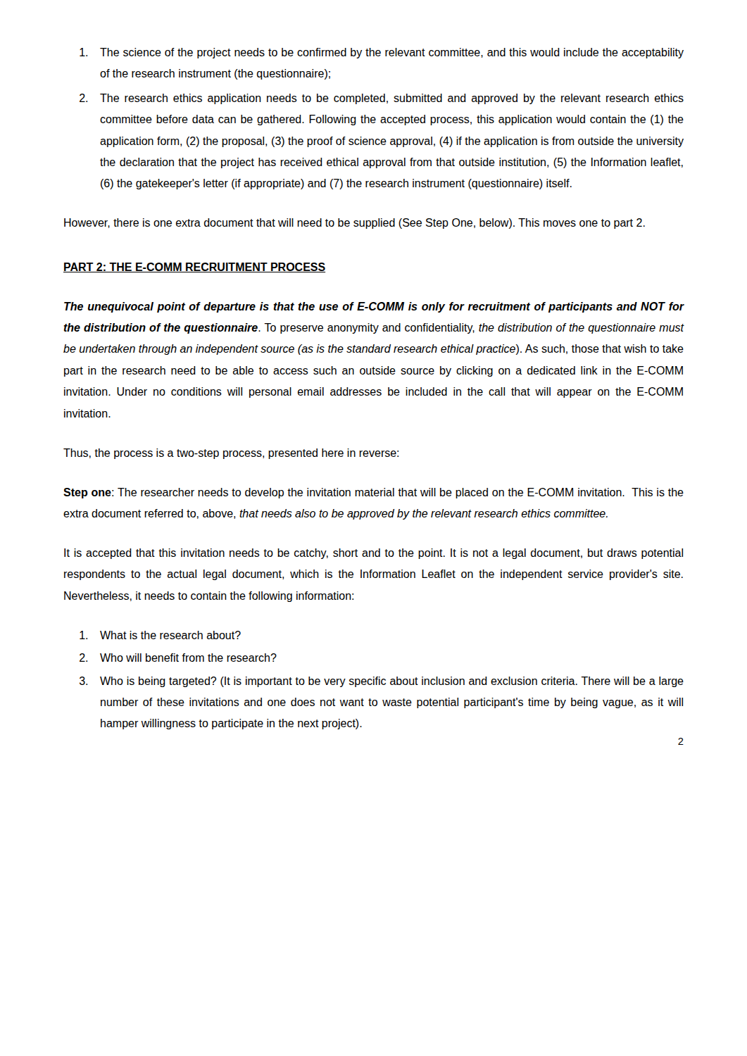The science of the project needs to be confirmed by the relevant committee, and this would include the acceptability of the research instrument (the questionnaire);
The research ethics application needs to be completed, submitted and approved by the relevant research ethics committee before data can be gathered. Following the accepted process, this application would contain the (1) the application form, (2) the proposal, (3) the proof of science approval, (4) if the application is from outside the university the declaration that the project has received ethical approval from that outside institution, (5) the Information leaflet, (6) the gatekeeper's letter (if appropriate) and (7) the research instrument (questionnaire) itself.
However, there is one extra document that will need to be supplied (See Step One, below). This moves one to part 2.
PART 2: THE E-COMM RECRUITMENT PROCESS
The unequivocal point of departure is that the use of E-COMM is only for recruitment of participants and NOT for the distribution of the questionnaire. To preserve anonymity and confidentiality, the distribution of the questionnaire must be undertaken through an independent source (as is the standard research ethical practice). As such, those that wish to take part in the research need to be able to access such an outside source by clicking on a dedicated link in the E-COMM invitation. Under no conditions will personal email addresses be included in the call that will appear on the E-COMM invitation.
Thus, the process is a two-step process, presented here in reverse:
Step one: The researcher needs to develop the invitation material that will be placed on the E-COMM invitation. This is the extra document referred to, above, that needs also to be approved by the relevant research ethics committee.
It is accepted that this invitation needs to be catchy, short and to the point. It is not a legal document, but draws potential respondents to the actual legal document, which is the Information Leaflet on the independent service provider's site. Nevertheless, it needs to contain the following information:
What is the research about?
Who will benefit from the research?
Who is being targeted? (It is important to be very specific about inclusion and exclusion criteria. There will be a large number of these invitations and one does not want to waste potential participant's time by being vague, as it will hamper willingness to participate in the next project).
2